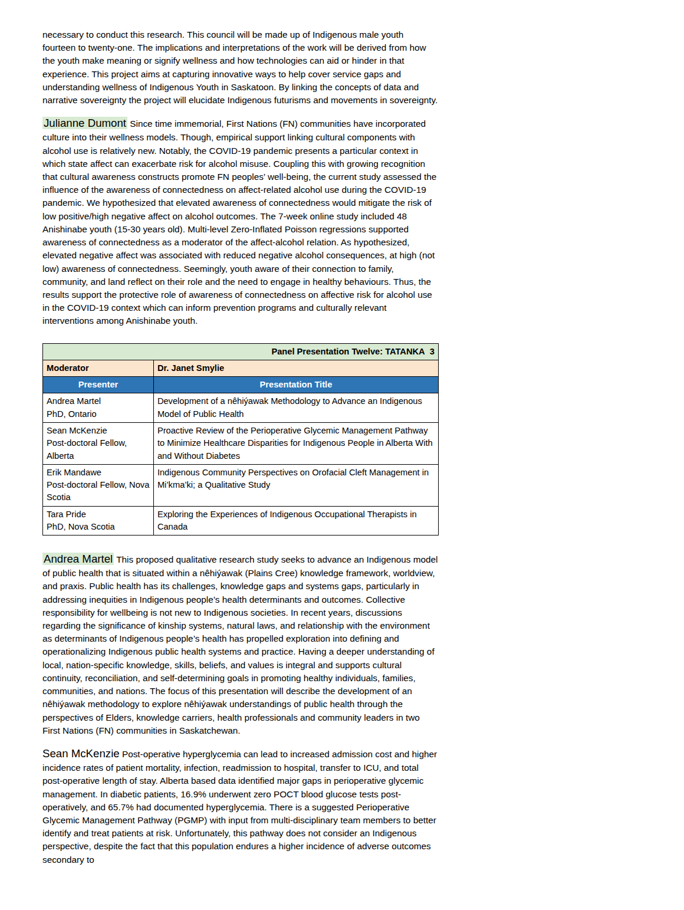necessary to conduct this research. This council will be made up of Indigenous male youth fourteen to twenty-one. The implications and interpretations of the work will be derived from how the youth make meaning or signify wellness and how technologies can aid or hinder in that experience. This project aims at capturing innovative ways to help cover service gaps and understanding wellness of Indigenous Youth in Saskatoon. By linking the concepts of data and narrative sovereignty the project will elucidate Indigenous futurisms and movements in sovereignty.
Julianne Dumont Since time immemorial, First Nations (FN) communities have incorporated culture into their wellness models. Though, empirical support linking cultural components with alcohol use is relatively new. Notably, the COVID-19 pandemic presents a particular context in which state affect can exacerbate risk for alcohol misuse. Coupling this with growing recognition that cultural awareness constructs promote FN peoples’ well-being, the current study assessed the influence of the awareness of connectedness on affect-related alcohol use during the COVID-19 pandemic. We hypothesized that elevated awareness of connectedness would mitigate the risk of low positive/high negative affect on alcohol outcomes. The 7-week online study included 48 Anishinabe youth (15-30 years old). Multi-level Zero-Inflated Poisson regressions supported awareness of connectedness as a moderator of the affect-alcohol relation. As hypothesized, elevated negative affect was associated with reduced negative alcohol consequences, at high (not low) awareness of connectedness. Seemingly, youth aware of their connection to family, community, and land reflect on their role and the need to engage in healthy behaviours. Thus, the results support the protective role of awareness of connectedness on affective risk for alcohol use in the COVID-19 context which can inform prevention programs and culturally relevant interventions among Anishinabe youth.
| Panel Presentation Twelve: TATANKA 3 |
| Moderator | Dr. Janet Smylie |
| Presenter | Presentation Title |
| Andrea Martel PhD, Ontario | Development of a nêhiýawak Methodology to Advance an Indigenous Model of Public Health |
| Sean McKenzie Post-doctoral Fellow, Alberta | Proactive Review of the Perioperative Glycemic Management Pathway to Minimize Healthcare Disparities for Indigenous People in Alberta With and Without Diabetes |
| Erik Mandawe Post-doctoral Fellow, Nova Scotia | Indigenous Community Perspectives on Orofacial Cleft Management in Mi’kma’ki; a Qualitative Study |
| Tara Pride PhD, Nova Scotia | Exploring the Experiences of Indigenous Occupational Therapists in Canada |
Andrea Martel This proposed qualitative research study seeks to advance an Indigenous model of public health that is situated within a nêhiýawak (Plains Cree) knowledge framework, worldview, and praxis. Public health has its challenges, knowledge gaps and systems gaps, particularly in addressing inequities in Indigenous people’s health determinants and outcomes. Collective responsibility for wellbeing is not new to Indigenous societies. In recent years, discussions regarding the significance of kinship systems, natural laws, and relationship with the environment as determinants of Indigenous people’s health has propelled exploration into defining and operationalizing Indigenous public health systems and practice. Having a deeper understanding of local, nation-specific knowledge, skills, beliefs, and values is integral and supports cultural continuity, reconciliation, and self-determining goals in promoting healthy individuals, families, communities, and nations. The focus of this presentation will describe the development of an nêhiýawak methodology to explore nêhiýawak understandings of public health through the perspectives of Elders, knowledge carriers, health professionals and community leaders in two First Nations (FN) communities in Saskatchewan.
Sean McKenzie Post-operative hyperglycemia can lead to increased admission cost and higher incidence rates of patient mortality, infection, readmission to hospital, transfer to ICU, and total post-operative length of stay. Alberta based data identified major gaps in perioperative glycemic management. In diabetic patients, 16.9% underwent zero POCT blood glucose tests post-operatively, and 65.7% had documented hyperglycemia. There is a suggested Perioperative Glycemic Management Pathway (PGMP) with input from multi-disciplinary team members to better identify and treat patients at risk. Unfortunately, this pathway does not consider an Indigenous perspective, despite the fact that this population endures a higher incidence of adverse outcomes secondary to